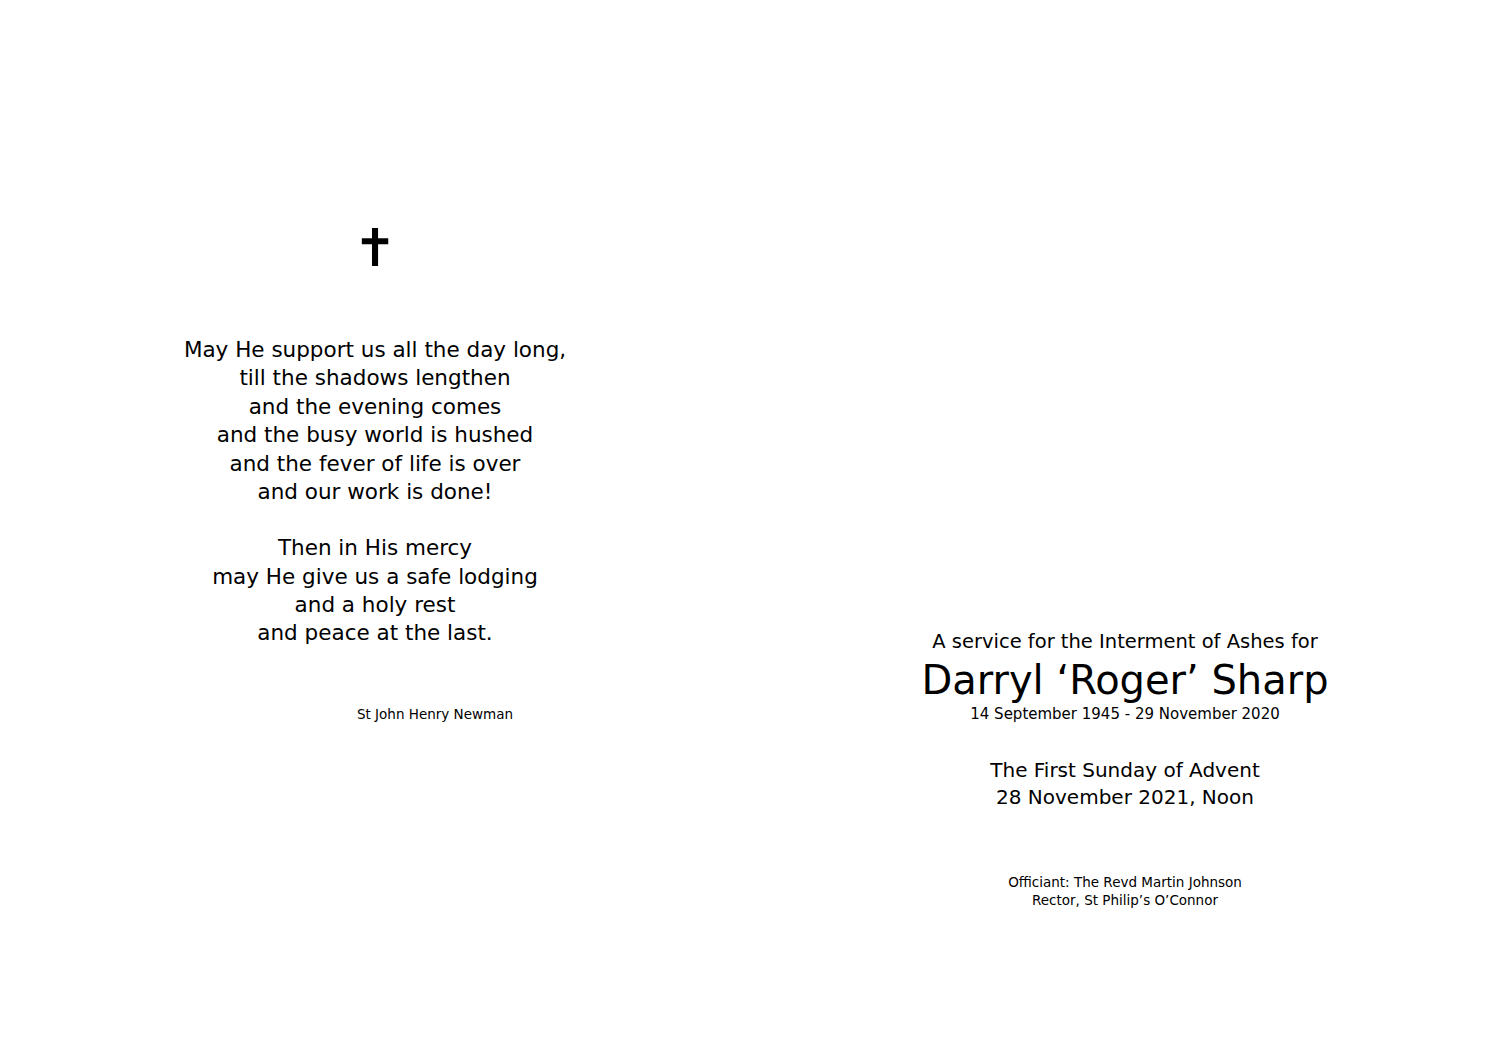✝
May He support us all the day long,
till the shadows lengthen
and the evening comes
and the busy world is hushed
and the fever of life is over
and our work is done!
Then in His mercy
may He give us a safe lodging
and a holy rest
and peace at the last.
St John Henry Newman
A service for the Interment of Ashes for
Darryl ‘Roger’ Sharp
14 September 1945 - 29 November 2020
The First Sunday of Advent
28 November 2021, Noon
Officiant: The Revd Martin Johnson
Rector, St Philip’s O’Connor